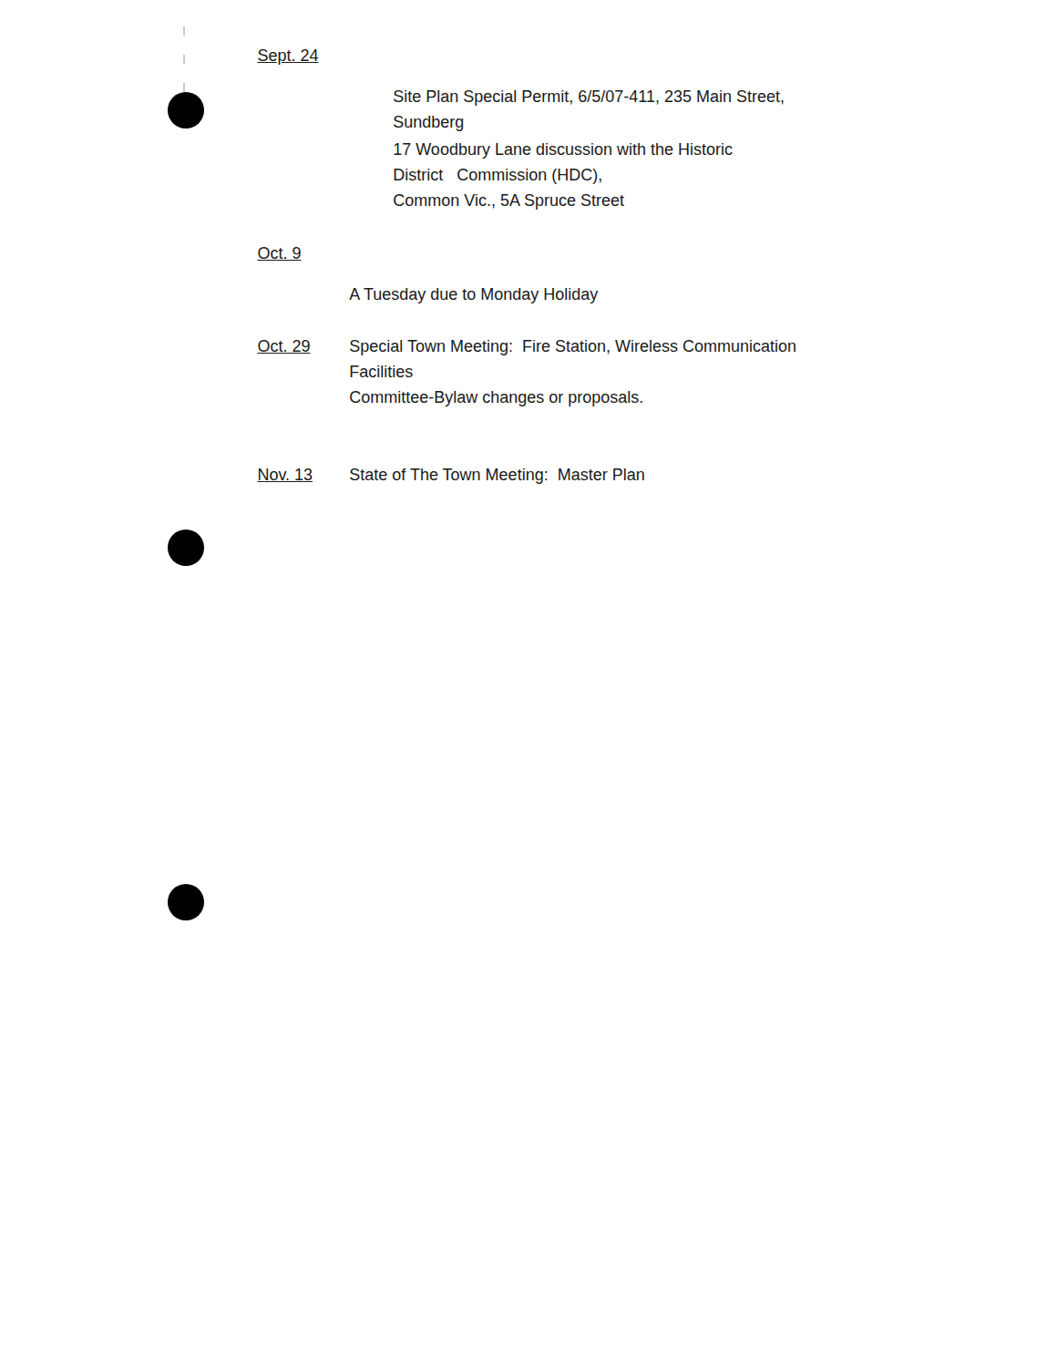Sept. 24
Site Plan Special Permit, 6/5/07-411, 235 Main Street, Sundberg
17 Woodbury Lane discussion with the Historic District Commission (HDC),
Common Vic., 5A Spruce Street
Oct. 9
A Tuesday due to Monday Holiday
Oct. 29 Special Town Meeting: Fire Station, Wireless Communication Facilities
Committee-Bylaw changes or proposals.
Nov. 13 State of The Town Meeting: Master Plan